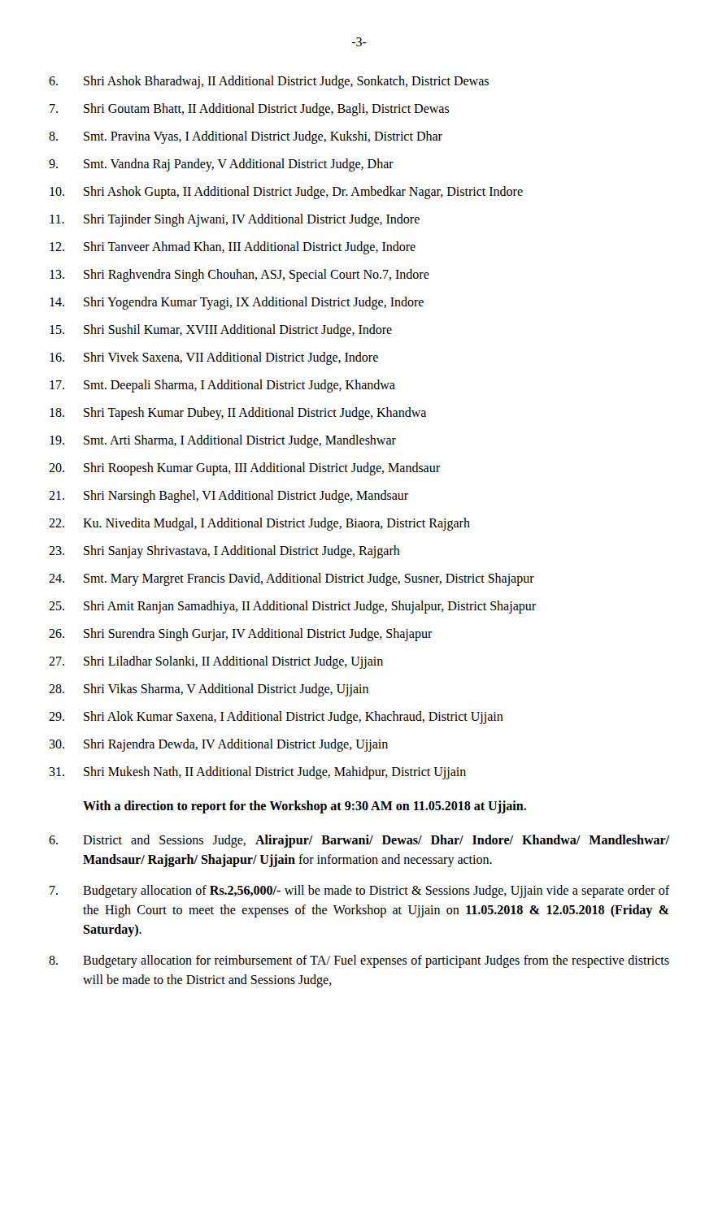-3-
6. Shri Ashok Bharadwaj, II Additional District Judge, Sonkatch, District Dewas
7. Shri Goutam Bhatt, II Additional District Judge, Bagli, District Dewas
8. Smt. Pravina Vyas, I Additional District Judge, Kukshi, District Dhar
9. Smt. Vandna Raj Pandey, V Additional District Judge, Dhar
10. Shri Ashok Gupta, II Additional District Judge, Dr. Ambedkar Nagar, District Indore
11. Shri Tajinder Singh Ajwani, IV Additional District Judge, Indore
12. Shri Tanveer Ahmad Khan, III Additional District Judge, Indore
13. Shri Raghvendra Singh Chouhan, ASJ, Special Court No.7, Indore
14. Shri Yogendra Kumar Tyagi, IX Additional District Judge, Indore
15. Shri Sushil Kumar, XVIII Additional District Judge, Indore
16. Shri Vivek Saxena, VII Additional District Judge, Indore
17. Smt. Deepali Sharma, I Additional District Judge, Khandwa
18. Shri Tapesh Kumar Dubey, II Additional District Judge, Khandwa
19. Smt. Arti Sharma, I Additional District Judge, Mandleshwar
20. Shri Roopesh Kumar Gupta, III Additional District Judge, Mandsaur
21. Shri Narsingh Baghel, VI Additional District Judge, Mandsaur
22. Ku. Nivedita Mudgal, I Additional District Judge, Biaora, District Rajgarh
23. Shri Sanjay Shrivastava, I Additional District Judge, Rajgarh
24. Smt. Mary Margret Francis David, Additional District Judge, Susner, District Shajapur
25. Shri Amit Ranjan Samadhiya, II Additional District Judge, Shujalpur, District Shajapur
26. Shri Surendra Singh Gurjar, IV Additional District Judge, Shajapur
27. Shri Liladhar Solanki, II Additional District Judge, Ujjain
28. Shri Vikas Sharma, V Additional District Judge, Ujjain
29. Shri Alok Kumar Saxena, I Additional District Judge, Khachraud, District Ujjain
30. Shri Rajendra Dewda, IV Additional District Judge, Ujjain
31. Shri Mukesh Nath, II Additional District Judge, Mahidpur, District Ujjain
With a direction to report for the Workshop at 9:30 AM on 11.05.2018 at Ujjain.
6. District and Sessions Judge, Alirajpur/ Barwani/ Dewas/ Dhar/ Indore/ Khandwa/ Mandleshwar/ Mandsaur/ Rajgarh/ Shajapur/ Ujjain for information and necessary action.
7. Budgetary allocation of Rs.2,56,000/- will be made to District & Sessions Judge, Ujjain vide a separate order of the High Court to meet the expenses of the Workshop at Ujjain on 11.05.2018 & 12.05.2018 (Friday & Saturday).
8. Budgetary allocation for reimbursement of TA/ Fuel expenses of participant Judges from the respective districts will be made to the District and Sessions Judge,